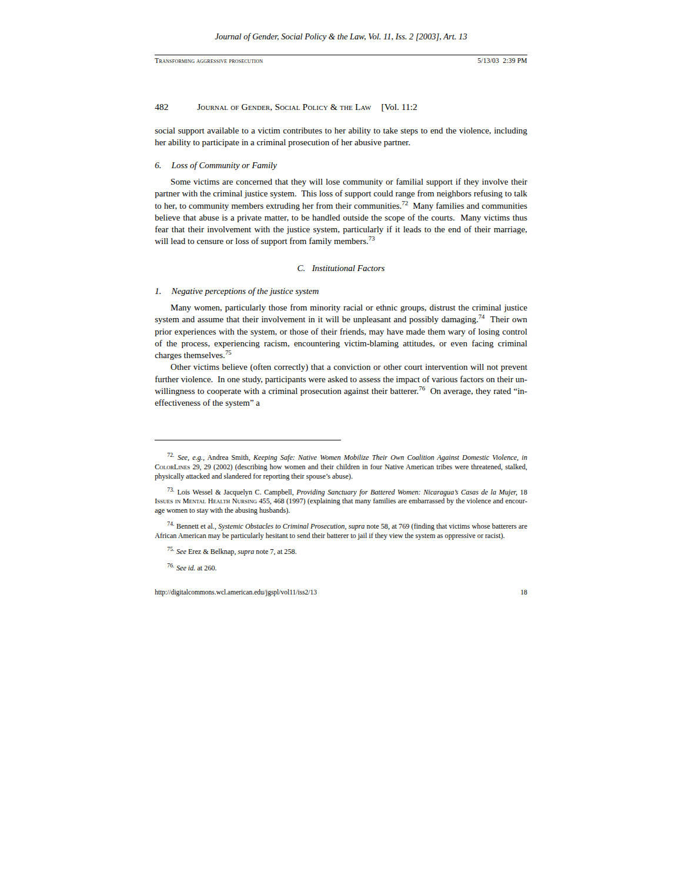Journal of Gender, Social Policy & the Law, Vol. 11, Iss. 2 [2003], Art. 13
Transforming Aggressive Prosecution 5/13/03 2:39 PM
482 Journal of Gender, Social Policy & the Law [Vol. 11:2
social support available to a victim contributes to her ability to take steps to end the violence, including her ability to participate in a criminal prosecution of her abusive partner.
6. Loss of Community or Family
Some victims are concerned that they will lose community or familial support if they involve their partner with the criminal justice system. This loss of support could range from neighbors refusing to talk to her, to community members extruding her from their communities.72 Many families and communities believe that abuse is a private matter, to be handled outside the scope of the courts. Many victims thus fear that their involvement with the justice system, particularly if it leads to the end of their marriage, will lead to censure or loss of support from family members.73
C. Institutional Factors
1. Negative perceptions of the justice system
Many women, particularly those from minority racial or ethnic groups, distrust the criminal justice system and assume that their involvement in it will be unpleasant and possibly damaging.74 Their own prior experiences with the system, or those of their friends, may have made them wary of losing control of the process, experiencing racism, encountering victim-blaming attitudes, or even facing criminal charges themselves.75
Other victims believe (often correctly) that a conviction or other court intervention will not prevent further violence. In one study, participants were asked to assess the impact of various factors on their unwillingness to cooperate with a criminal prosecution against their batterer.76 On average, they rated “ineffectiveness of the system” a
72. See, e.g., Andrea Smith, Keeping Safe: Native Women Mobilize Their Own Coalition Against Domestic Violence, in ColorLines 29, 29 (2002) (describing how women and their children in four Native American tribes were threatened, stalked, physically attacked and slandered for reporting their spouse’s abuse).
73. Lois Wessel & Jacquelyn C. Campbell, Providing Sanctuary for Battered Women: Nicaragua’s Casas de la Mujer, 18 Issues in Mental Health Nursing 455, 468 (1997) (explaining that many families are embarrassed by the violence and encourage women to stay with the abusing husbands).
74. Bennett et al., Systemic Obstacles to Criminal Prosecution, supra note 58, at 769 (finding that victims whose batterers are African American may be particularly hesitant to send their batterer to jail if they view the system as oppressive or racist).
75. See Erez & Belknap, supra note 7, at 258.
76. See id. at 260.
http://digitalcommons.wcl.american.edu/jgspl/vol11/iss2/13 18